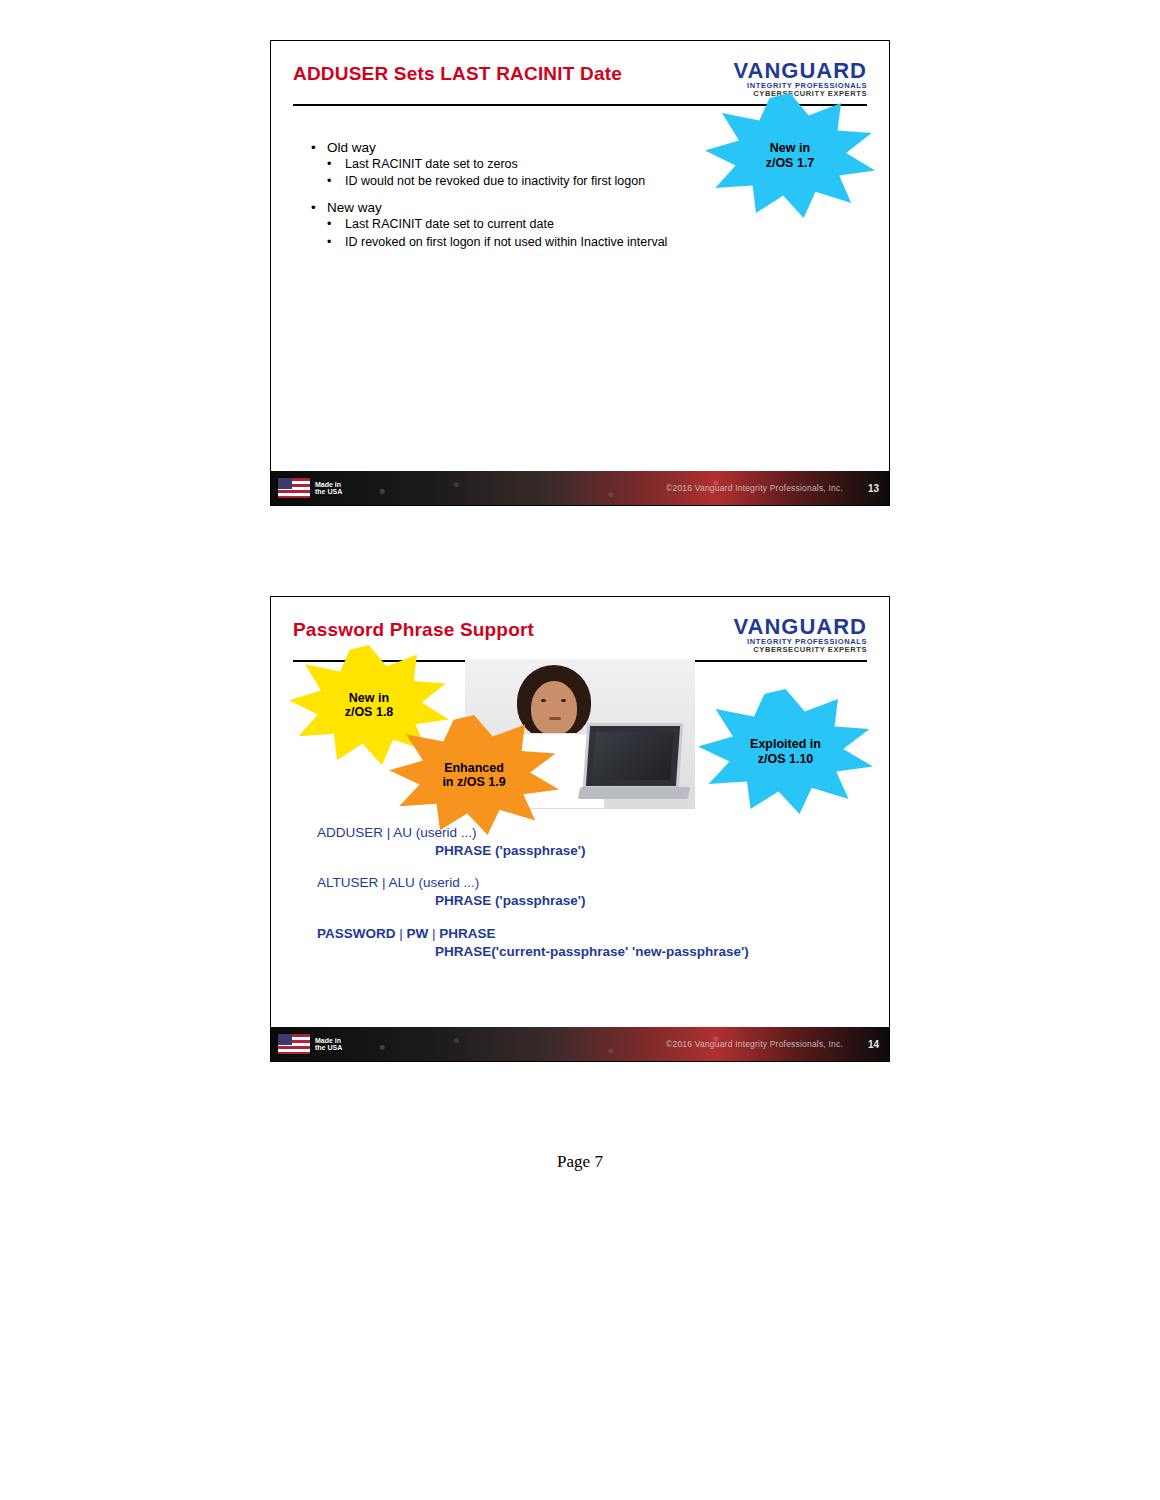ADDUSER Sets LAST RACINIT Date
VANGUARD
INTEGRITY PROFESSIONALS
CYBERSECURITY EXPERTS
New in
z/OS 1.7
Old way
Last RACINIT date set to zeros
ID would not be revoked due to inactivity for first logon
New way
Last RACINIT date set to current date
ID revoked on first logon if not used within Inactive interval
Made in
the USA
©2016 Vanguard Integrity Professionals, Inc.
13
Password Phrase Support
VANGUARD
INTEGRITY PROFESSIONALS
CYBERSECURITY EXPERTS
New in
z/OS 1.8
Enhanced
in z/OS 1.9
Exploited in
z/OS 1.10
ADDUSER | AU (userid ...)
PHRASE ('passphrase')
ALTUSER | ALU (userid ...)
PHRASE ('passphrase')
PASSWORD | PW | PHRASE
PHRASE('current-passphrase' 'new-passphrase')
Made in
the USA
©2016 Vanguard Integrity Professionals, Inc.
14
Page 7